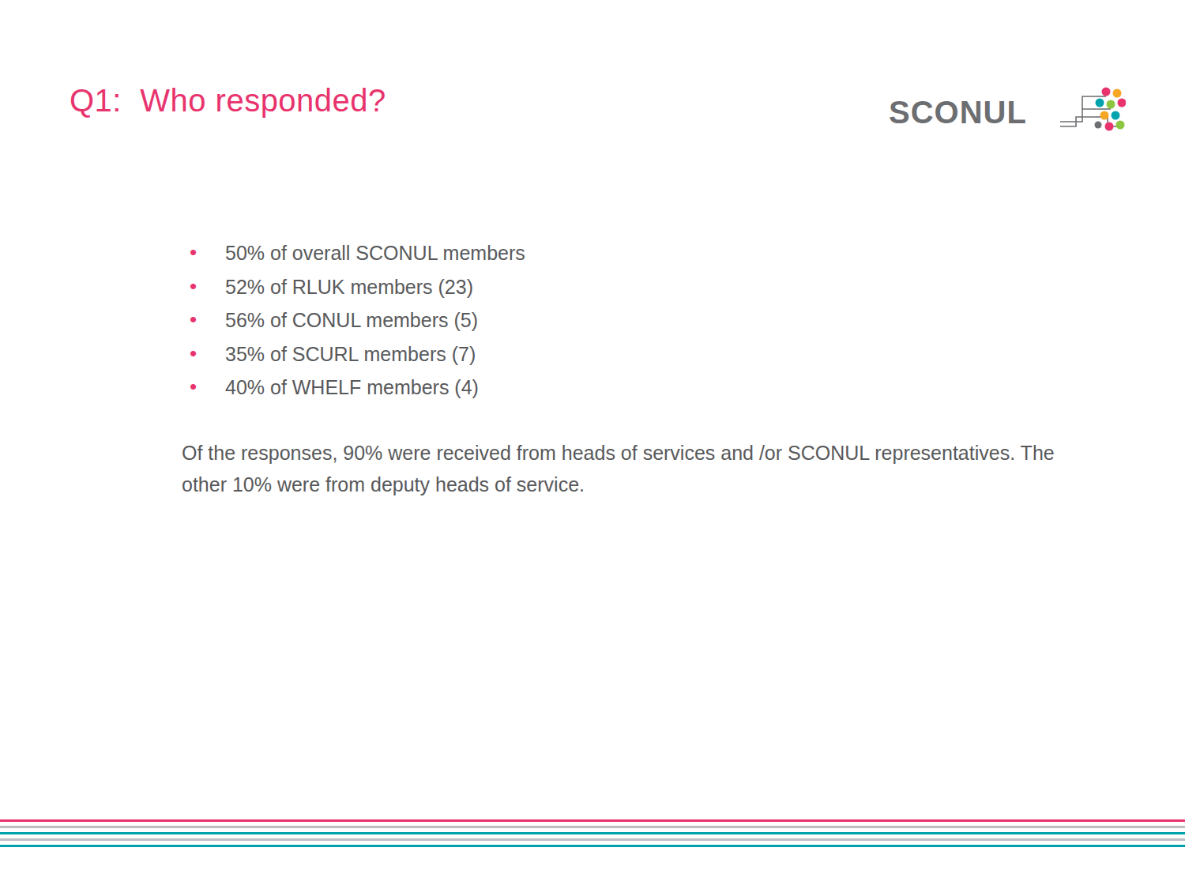Q1: Who responded?
SCONUL
50% of overall SCONUL members
52% of RLUK members (23)
56% of CONUL members (5)
35% of SCURL members (7)
40% of WHELF members (4)
Of the responses, 90% were received from heads of services and /or SCONUL representatives. The other 10% were from deputy heads of service.